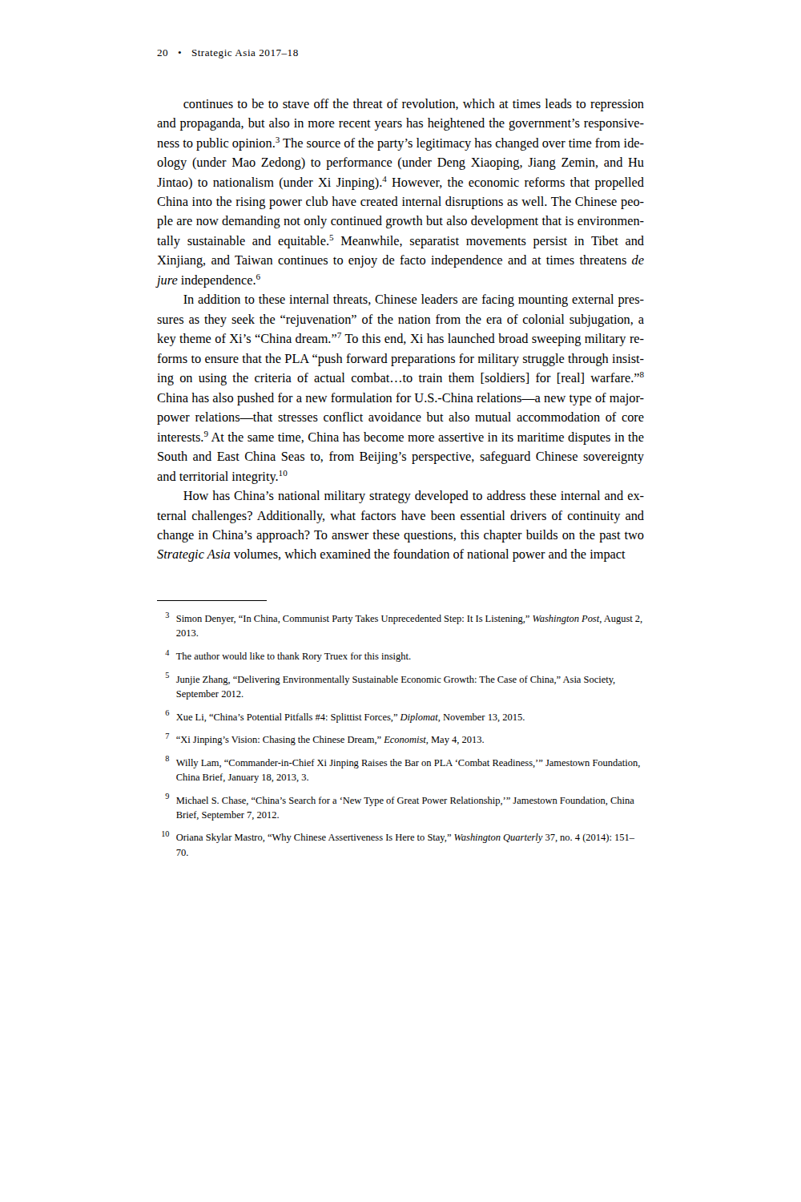20•Strategic Asia 2017–18
continues to be to stave off the threat of revolution, which at times leads to repression and propaganda, but also in more recent years has heightened the government’s responsiveness to public opinion.3 The source of the party’s legitimacy has changed over time from ideology (under Mao Zedong) to performance (under Deng Xiaoping, Jiang Zemin, and Hu Jintao) to nationalism (under Xi Jinping).4 However, the economic reforms that propelled China into the rising power club have created internal disruptions as well. The Chinese people are now demanding not only continued growth but also development that is environmentally sustainable and equitable.5 Meanwhile, separatist movements persist in Tibet and Xinjiang, and Taiwan continues to enjoy de facto independence and at times threatens de jure independence.6
In addition to these internal threats, Chinese leaders are facing mounting external pressures as they seek the “rejuvenation” of the nation from the era of colonial subjugation, a key theme of Xi’s “China dream.”7 To this end, Xi has launched broad sweeping military reforms to ensure that the PLA “push forward preparations for military struggle through insisting on using the criteria of actual combat…to train them [soldiers] for [real] warfare.”8 China has also pushed for a new formulation for U.S.-China relations—a new type of major-power relations—that stresses conflict avoidance but also mutual accommodation of core interests.9 At the same time, China has become more assertive in its maritime disputes in the South and East China Seas to, from Beijing’s perspective, safeguard Chinese sovereignty and territorial integrity.10
How has China’s national military strategy developed to address these internal and external challenges? Additionally, what factors have been essential drivers of continuity and change in China’s approach? To answer these questions, this chapter builds on the past two Strategic Asia volumes, which examined the foundation of national power and the impact
3 Simon Denyer, “In China, Communist Party Takes Unprecedented Step: It Is Listening,” Washington Post, August 2, 2013.
4 The author would like to thank Rory Truex for this insight.
5 Junjie Zhang, “Delivering Environmentally Sustainable Economic Growth: The Case of China,” Asia Society, September 2012.
6 Xue Li, “China’s Potential Pitfalls #4: Splittist Forces,” Diplomat, November 13, 2015.
7“Xi Jinping’s Vision: Chasing the Chinese Dream,” Economist, May 4, 2013.
8 Willy Lam, “Commander-in-Chief Xi Jinping Raises the Bar on PLA ‘Combat Readiness,’” Jamestown Foundation, China Brief, January 18, 2013, 3.
9 Michael S. Chase, “China’s Search for a ‘New Type of Great Power Relationship,’” Jamestown Foundation, China Brief, September 7, 2012.
10 Oriana Skylar Mastro, “Why Chinese Assertiveness Is Here to Stay,” Washington Quarterly 37, no. 4 (2014): 151–70.